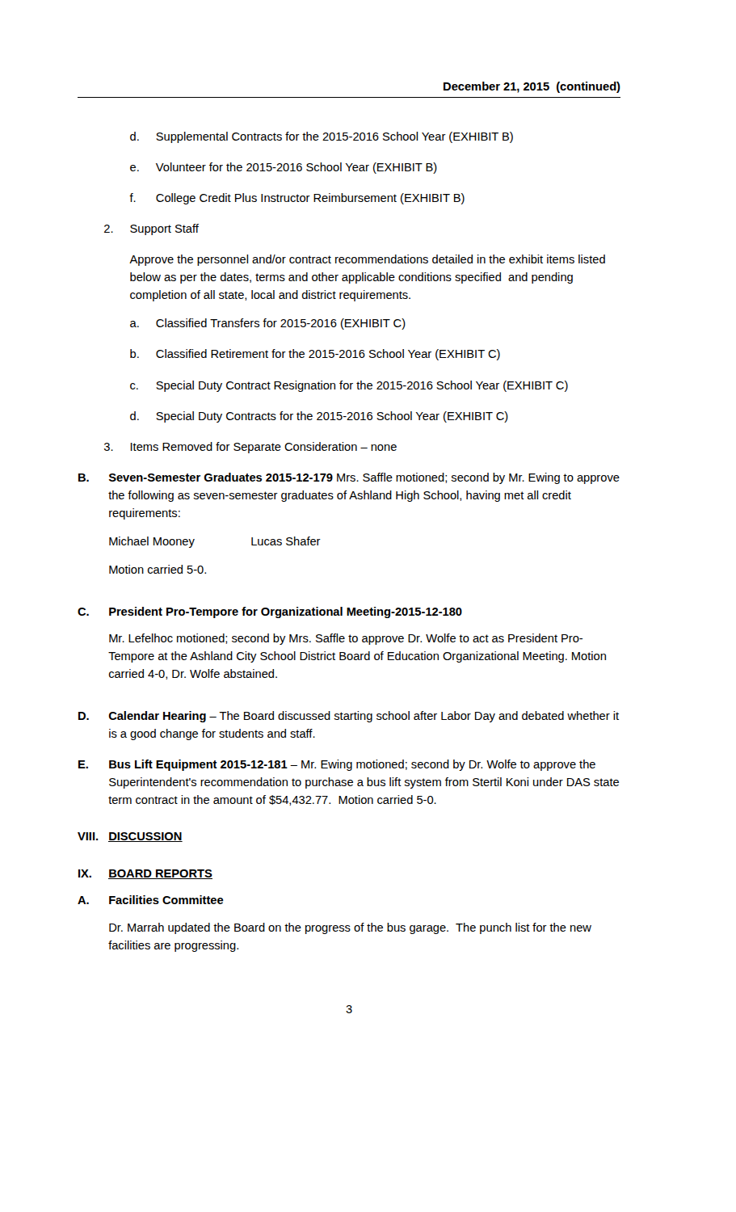December 21, 2015 (continued)
d.
Supplemental Contracts for the 2015-2016 School Year (EXHIBIT B)
e.
Volunteer for the 2015-2016 School Year (EXHIBIT B)
f.
College Credit Plus Instructor Reimbursement (EXHIBIT B)
2.
Support Staff
Approve the personnel and/or contract recommendations detailed in the exhibit items listed below as per the dates, terms and other applicable conditions specified and pending completion of all state, local and district requirements.
a.
Classified Transfers for 2015-2016 (EXHIBIT C)
b.
Classified Retirement for the 2015-2016 School Year (EXHIBIT C)
c.
Special Duty Contract Resignation for the 2015-2016 School Year (EXHIBIT C)
d.
Special Duty Contracts for the 2015-2016 School Year (EXHIBIT C)
3.
Items Removed for Separate Consideration – none
B.
Seven-Semester Graduates 2015-12-179 Mrs. Saffle motioned; second by Mr. Ewing to approve the following as seven-semester graduates of Ashland High School, having met all credit requirements:
Michael Mooney
Lucas Shafer
Motion carried 5-0.
C.
President Pro-Tempore for Organizational Meeting-2015-12-180
Mr. Lefelhoc motioned; second by Mrs. Saffle to approve Dr. Wolfe to act as President Pro-Tempore at the Ashland City School District Board of Education Organizational Meeting. Motion carried 4-0, Dr. Wolfe abstained.
D.
Calendar Hearing – The Board discussed starting school after Labor Day and debated whether it is a good change for students and staff.
E.
Bus Lift Equipment 2015-12-181 – Mr. Ewing motioned; second by Dr. Wolfe to approve the Superintendent's recommendation to purchase a bus lift system from Stertil Koni under DAS state term contract in the amount of $54,432.77. Motion carried 5-0.
VIII. DISCUSSION
IX. BOARD REPORTS
A.
Facilities Committee
Dr. Marrah updated the Board on the progress of the bus garage. The punch list for the new facilities are progressing.
3